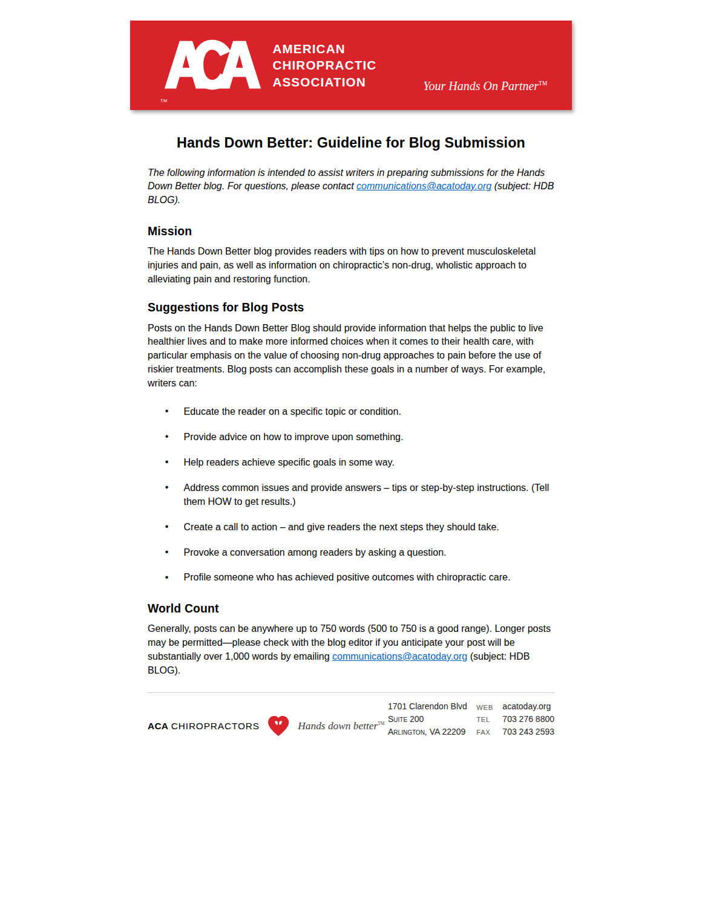ACA
American
Chiropractic
Association
TM
Your Hands On PartnerTM
Hands Down Better: Guideline for Blog Submission
The following information is intended to assist writers in preparing submissions for the Hands Down Better blog. For questions, please contact communications@acatoday.org (subject: HDB BLOG).
Mission
The Hands Down Better blog provides readers with tips on how to prevent musculoskeletal injuries and pain, as well as information on chiropractic’s non-drug, wholistic approach to alleviating pain and restoring function.
Suggestions for Blog Posts
Posts on the Hands Down Better Blog should provide information that helps the public to live healthier lives and to make more informed choices when it comes to their health care, with particular emphasis on the value of choosing non-drug approaches to pain before the use of riskier treatments. Blog posts can accomplish these goals in a number of ways. For example, writers can:
Educate the reader on a specific topic or condition.
Provide advice on how to improve upon something.
Help readers achieve specific goals in some way.
Address common issues and provide answers – tips or step-by-step instructions. (Tell them HOW to get results.)
Create a call to action – and give readers the next steps they should take.
Provoke a conversation among readers by asking a question.
Profile someone who has achieved positive outcomes with chiropractic care.
World Count
Generally, posts can be anywhere up to 750 words (500 to 750 is a good range). Longer posts may be permitted—please check with the blog editor if you anticipate your post will be substantially over 1,000 words by emailing communications@acatoday.org (subject: HDB BLOG).
ACA CHIROPRACTORS
Heart
Hands down betterTM
1701 Clarendon Blvd
Suite 200
Arlington, VA 22209
Web
Tel
Fax
acatoday.org
703 276 8800
703 243 2593